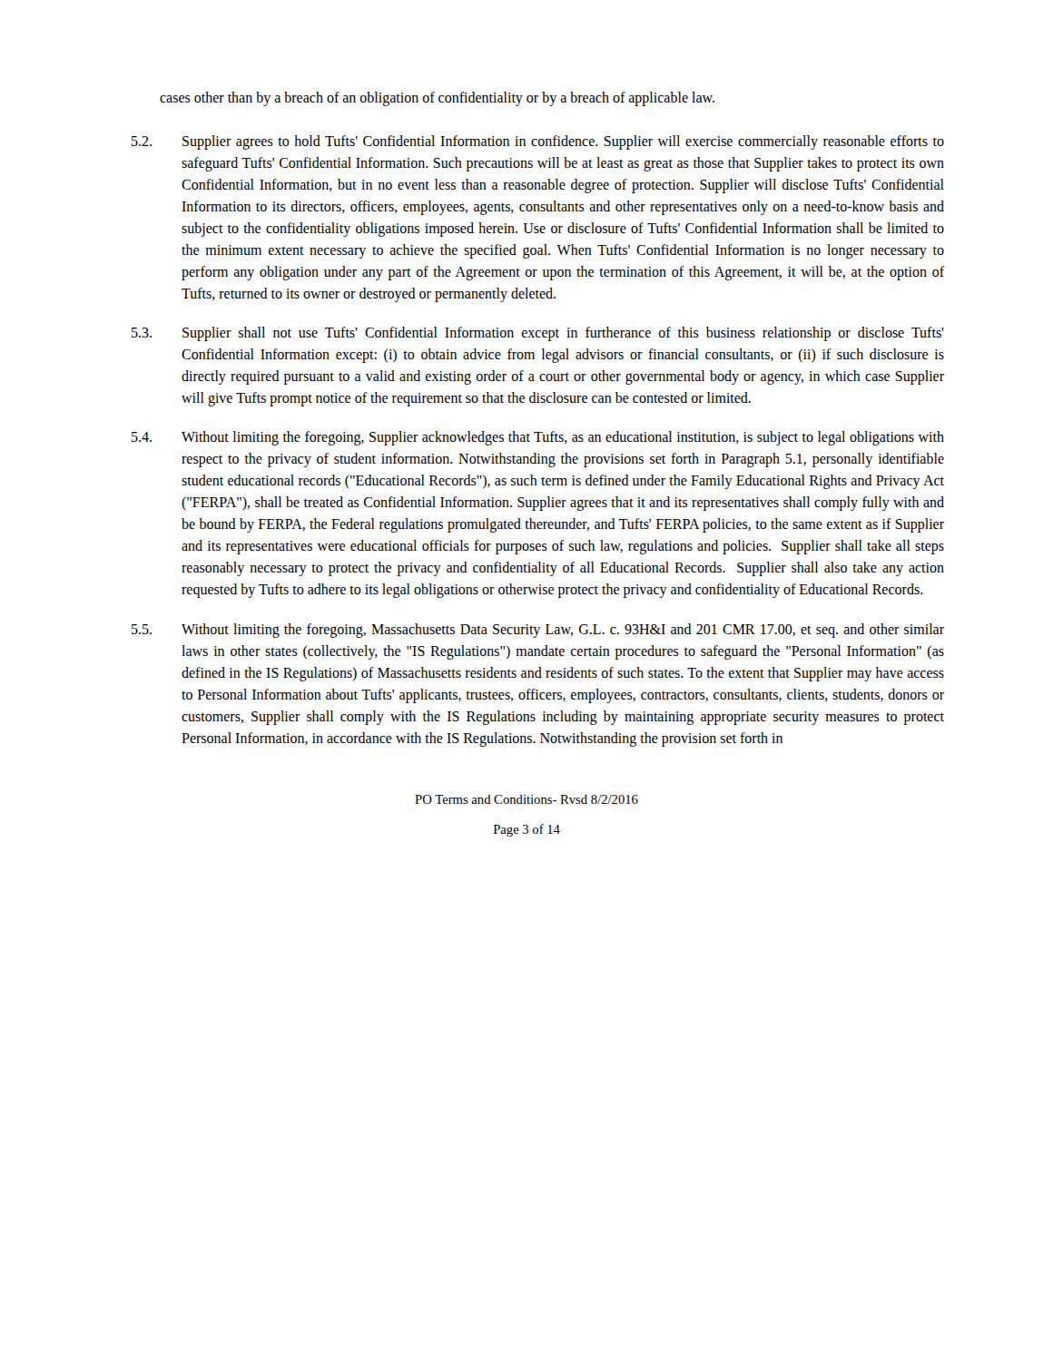cases other than by a breach of an obligation of confidentiality or by a breach of applicable law.
5.2.
Supplier agrees to hold Tufts' Confidential Information in confidence. Supplier will exercise commercially reasonable efforts to safeguard Tufts' Confidential Information. Such precautions will be at least as great as those that Supplier takes to protect its own Confidential Information, but in no event less than a reasonable degree of protection. Supplier will disclose Tufts' Confidential Information to its directors, officers, employees, agents, consultants and other representatives only on a need-to-know basis and subject to the confidentiality obligations imposed herein. Use or disclosure of Tufts' Confidential Information shall be limited to the minimum extent necessary to achieve the specified goal. When Tufts' Confidential Information is no longer necessary to perform any obligation under any part of the Agreement or upon the termination of this Agreement, it will be, at the option of Tufts, returned to its owner or destroyed or permanently deleted.
5.3.
Supplier shall not use Tufts' Confidential Information except in furtherance of this business relationship or disclose Tufts' Confidential Information except: (i) to obtain advice from legal advisors or financial consultants, or (ii) if such disclosure is directly required pursuant to a valid and existing order of a court or other governmental body or agency, in which case Supplier will give Tufts prompt notice of the requirement so that the disclosure can be contested or limited.
5.4.
Without limiting the foregoing, Supplier acknowledges that Tufts, as an educational institution, is subject to legal obligations with respect to the privacy of student information. Notwithstanding the provisions set forth in Paragraph 5.1, personally identifiable student educational records ("Educational Records"), as such term is defined under the Family Educational Rights and Privacy Act ("FERPA"), shall be treated as Confidential Information. Supplier agrees that it and its representatives shall comply fully with and be bound by FERPA, the Federal regulations promulgated thereunder, and Tufts' FERPA policies, to the same extent as if Supplier and its representatives were educational officials for purposes of such law, regulations and policies. Supplier shall take all steps reasonably necessary to protect the privacy and confidentiality of all Educational Records. Supplier shall also take any action requested by Tufts to adhere to its legal obligations or otherwise protect the privacy and confidentiality of Educational Records.
5.5.
Without limiting the foregoing, Massachusetts Data Security Law, G.L. c. 93H&I and 201 CMR 17.00, et seq. and other similar laws in other states (collectively, the "IS Regulations") mandate certain procedures to safeguard the "Personal Information" (as defined in the IS Regulations) of Massachusetts residents and residents of such states. To the extent that Supplier may have access to Personal Information about Tufts' applicants, trustees, officers, employees, contractors, consultants, clients, students, donors or customers, Supplier shall comply with the IS Regulations including by maintaining appropriate security measures to protect Personal Information, in accordance with the IS Regulations. Notwithstanding the provision set forth in
PO Terms and Conditions- Rvsd 8/2/2016
Page 3 of 14